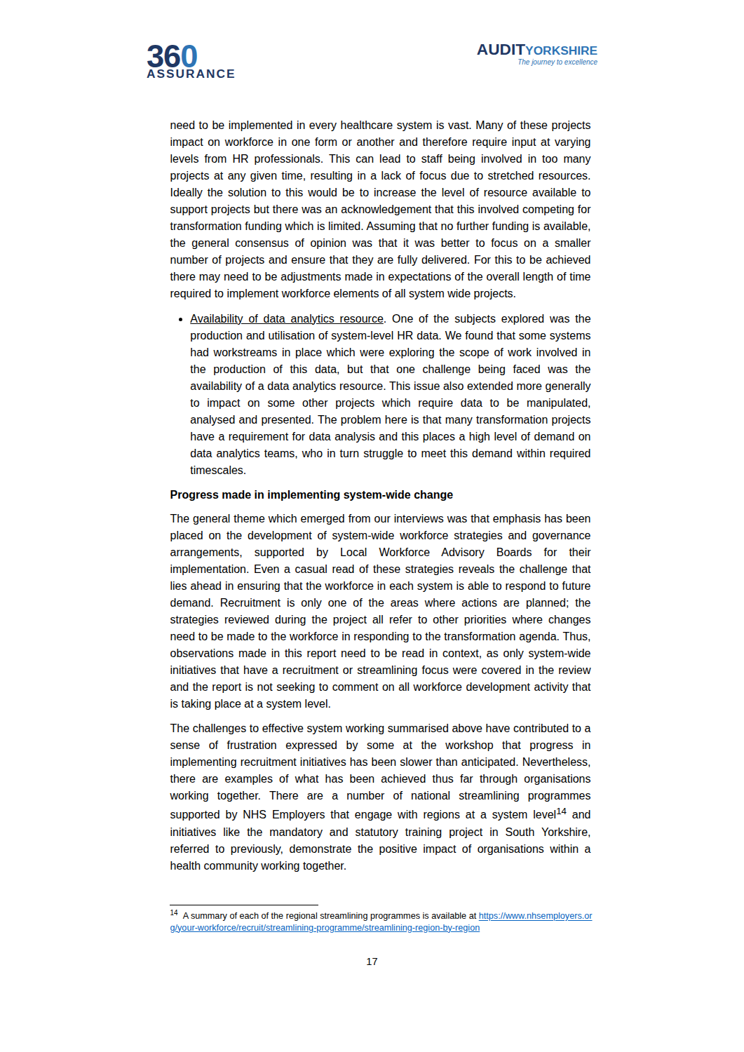360 ASSURANCE
AUDITYORKSHIRE The journey to excellence
need to be implemented in every healthcare system is vast. Many of these projects impact on workforce in one form or another and therefore require input at varying levels from HR professionals. This can lead to staff being involved in too many projects at any given time, resulting in a lack of focus due to stretched resources. Ideally the solution to this would be to increase the level of resource available to support projects but there was an acknowledgement that this involved competing for transformation funding which is limited. Assuming that no further funding is available, the general consensus of opinion was that it was better to focus on a smaller number of projects and ensure that they are fully delivered. For this to be achieved there may need to be adjustments made in expectations of the overall length of time required to implement workforce elements of all system wide projects.
Availability of data analytics resource. One of the subjects explored was the production and utilisation of system-level HR data. We found that some systems had workstreams in place which were exploring the scope of work involved in the production of this data, but that one challenge being faced was the availability of a data analytics resource. This issue also extended more generally to impact on some other projects which require data to be manipulated, analysed and presented. The problem here is that many transformation projects have a requirement for data analysis and this places a high level of demand on data analytics teams, who in turn struggle to meet this demand within required timescales.
Progress made in implementing system-wide change
The general theme which emerged from our interviews was that emphasis has been placed on the development of system-wide workforce strategies and governance arrangements, supported by Local Workforce Advisory Boards for their implementation. Even a casual read of these strategies reveals the challenge that lies ahead in ensuring that the workforce in each system is able to respond to future demand. Recruitment is only one of the areas where actions are planned; the strategies reviewed during the project all refer to other priorities where changes need to be made to the workforce in responding to the transformation agenda. Thus, observations made in this report need to be read in context, as only system-wide initiatives that have a recruitment or streamlining focus were covered in the review and the report is not seeking to comment on all workforce development activity that is taking place at a system level.
The challenges to effective system working summarised above have contributed to a sense of frustration expressed by some at the workshop that progress in implementing recruitment initiatives has been slower than anticipated. Nevertheless, there are examples of what has been achieved thus far through organisations working together. There are a number of national streamlining programmes supported by NHS Employers that engage with regions at a system level14 and initiatives like the mandatory and statutory training project in South Yorkshire, referred to previously, demonstrate the positive impact of organisations within a health community working together.
14 A summary of each of the regional streamlining programmes is available at https://www.nhsemployers.org/your-workforce/recruit/streamlining-programme/streamlining-region-by-region
17